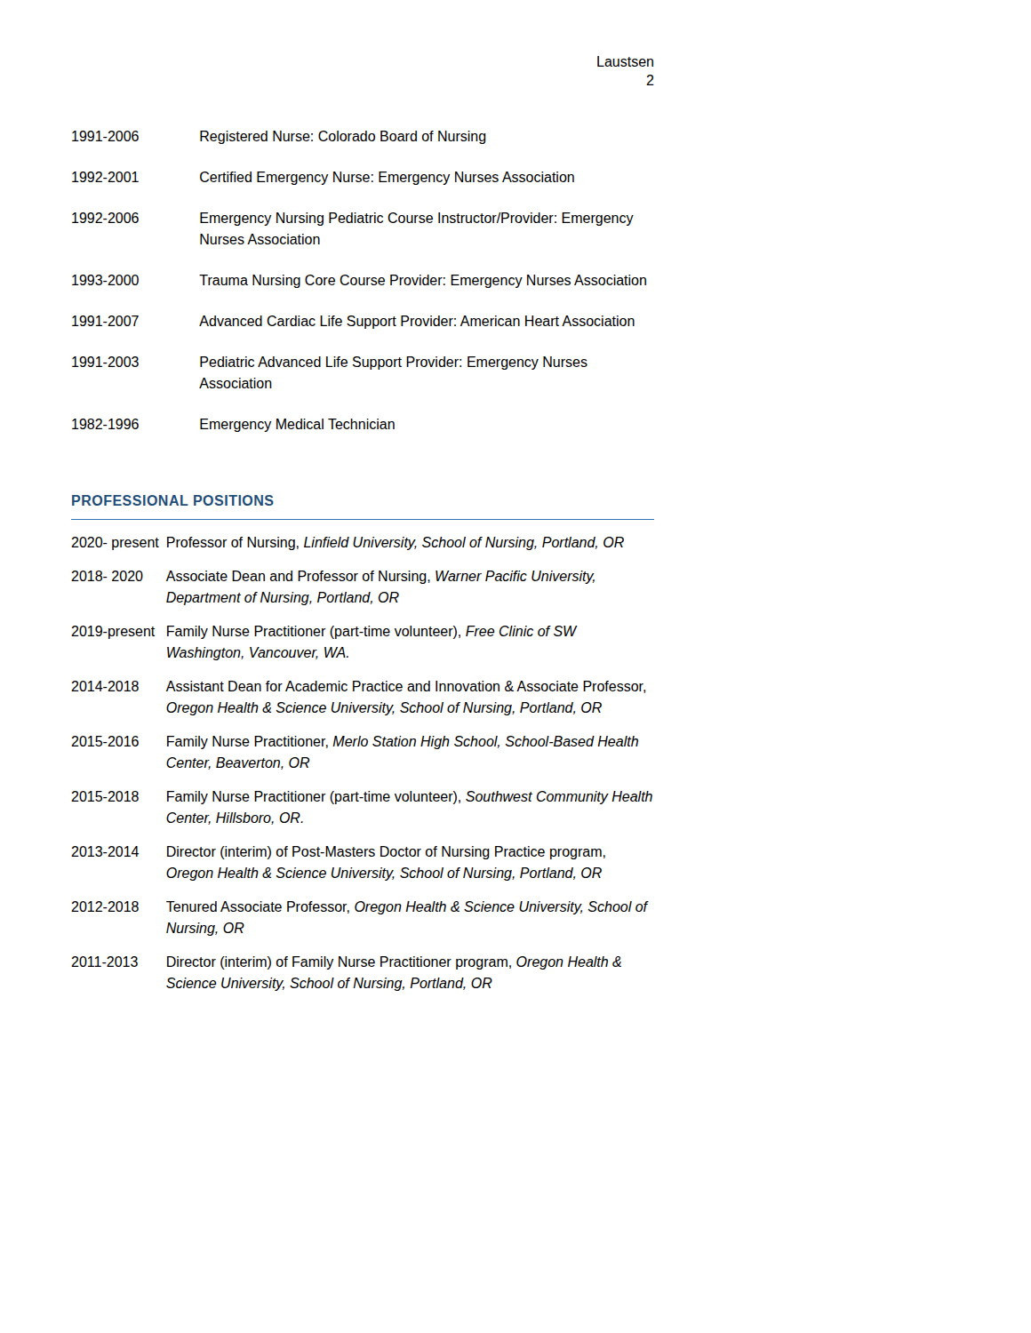Laustsen 2
| 1991-2006 | Registered Nurse: Colorado Board of Nursing |
| 1992-2001 | Certified Emergency Nurse: Emergency Nurses Association |
| 1992-2006 | Emergency Nursing Pediatric Course Instructor/Provider: Emergency Nurses Association |
| 1993-2000 | Trauma Nursing Core Course Provider: Emergency Nurses Association |
| 1991-2007 | Advanced Cardiac Life Support Provider: American Heart Association |
| 1991-2003 | Pediatric Advanced Life Support Provider: Emergency Nurses Association |
| 1982-1996 | Emergency Medical Technician |
PROFESSIONAL POSITIONS
| 2020- present | Professor of Nursing, Linfield University, School of Nursing, Portland, OR |
| 2018- 2020 | Associate Dean and Professor of Nursing, Warner Pacific University, Department of Nursing, Portland, OR |
| 2019-present | Family Nurse Practitioner (part-time volunteer), Free Clinic of SW Washington, Vancouver, WA. |
| 2014-2018 | Assistant Dean for Academic Practice and Innovation & Associate Professor, Oregon Health & Science University, School of Nursing, Portland, OR |
| 2015-2016 | Family Nurse Practitioner, Merlo Station High School, School-Based Health Center, Beaverton, OR |
| 2015-2018 | Family Nurse Practitioner (part-time volunteer), Southwest Community Health Center, Hillsboro, OR. |
| 2013-2014 | Director (interim) of Post-Masters Doctor of Nursing Practice program, Oregon Health & Science University, School of Nursing, Portland, OR |
| 2012-2018 | Tenured Associate Professor, Oregon Health & Science University, School of Nursing, OR |
| 2011-2013 | Director (interim) of Family Nurse Practitioner program, Oregon Health & Science University, School of Nursing, Portland, OR |